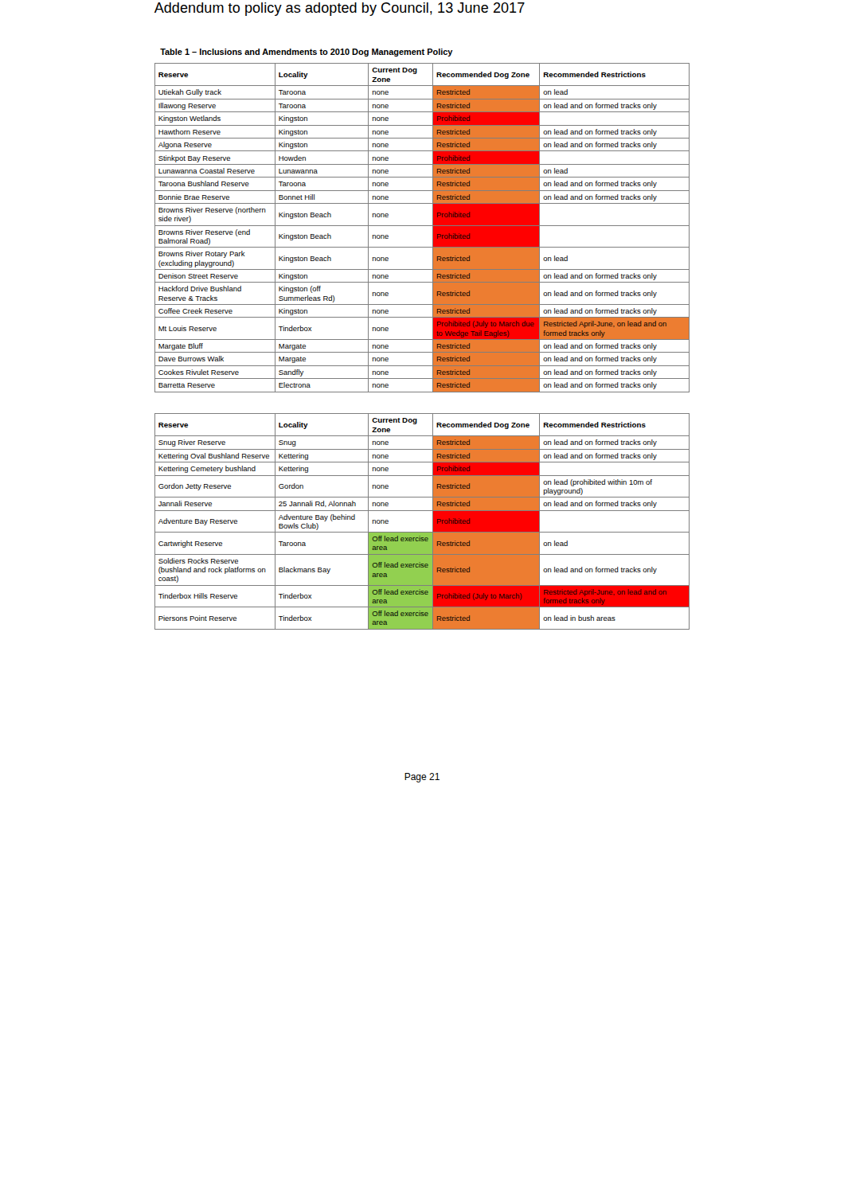Addendum to policy as adopted by Council, 13 June 2017
Table 1 – Inclusions and Amendments to 2010 Dog Management Policy
| Reserve | Locality | Current Dog Zone | Recommended Dog Zone | Recommended Restrictions |
| --- | --- | --- | --- | --- |
| Utiekah Gully track | Taroona | none | Restricted | on lead |
| Illawong Reserve | Taroona | none | Restricted | on lead and on formed tracks only |
| Kingston Wetlands | Kingston | none | Prohibited | |
| Hawthorn Reserve | Kingston | none | Restricted | on lead and on formed tracks only |
| Algona Reserve | Kingston | none | Restricted | on lead and on formed tracks only |
| Stinkpot Bay Reserve | Howden | none | Prohibited | |
| Lunawanna Coastal Reserve | Lunawanna | none | Restricted | on lead |
| Taroona Bushland Reserve | Taroona | none | Restricted | on lead and on formed tracks only |
| Bonnie Brae Reserve | Bonnet Hill | none | Restricted | on lead and on formed tracks only |
| Browns River Reserve (northern side river) | Kingston Beach | none | Prohibited | |
| Browns River Reserve (end Balmoral Road) | Kingston Beach | none | Prohibited | |
| Browns River Rotary Park (excluding playground) | Kingston Beach | none | Restricted | on lead |
| Denison Street Reserve | Kingston | none | Restricted | on lead and on formed tracks only |
| Hackford Drive Bushland Reserve & Tracks | Kingston (off Summerleas Rd) | none | Restricted | on lead and on formed tracks only |
| Coffee Creek Reserve | Kingston | none | Restricted | on lead and on formed tracks only |
| Mt Louis Reserve | Tinderbox | none | Prohibited (July to March due to Wedge Tail Eagles) | Restricted April-June, on lead and on formed tracks only |
| Margate Bluff | Margate | none | Restricted | on lead and on formed tracks only |
| Dave Burrows Walk | Margate | none | Restricted | on lead and on formed tracks only |
| Cookes Rivulet Reserve | Sandfly | none | Restricted | on lead and on formed tracks only |
| Barretta Reserve | Electrona | none | Restricted | on lead and on formed tracks only |
| Reserve | Locality | Current Dog Zone | Recommended Dog Zone | Recommended Restrictions |
| --- | --- | --- | --- | --- |
| Snug River Reserve | Snug | none | Restricted | on lead and on formed tracks only |
| Kettering Oval Bushland Reserve | Kettering | none | Restricted | on lead and on formed tracks only |
| Kettering Cemetery bushland | Kettering | none | Prohibited | |
| Gordon Jetty Reserve | Gordon | none | Restricted | on lead (prohibited within 10m of playground) |
| Jannali Reserve | 25 Jannali Rd, Alonnah | none | Restricted | on lead and on formed tracks only |
| Adventure Bay Reserve | Adventure Bay (behind Bowls Club) | none | Prohibited | |
| Cartwright Reserve | Taroona | Off lead exercise area | Restricted | on lead |
| Soldiers Rocks Reserve (bushland and rock platforms on coast) | Blackmans Bay | Off lead exercise area | Restricted | on lead and on formed tracks only |
| Tinderbox Hills Reserve | Tinderbox | Off lead exercise area | Prohibited (July to March) | Restricted April-June, on lead and on formed tracks only |
| Piersons Point Reserve | Tinderbox | Off lead exercise area | Restricted | on lead in bush areas |
Page 21